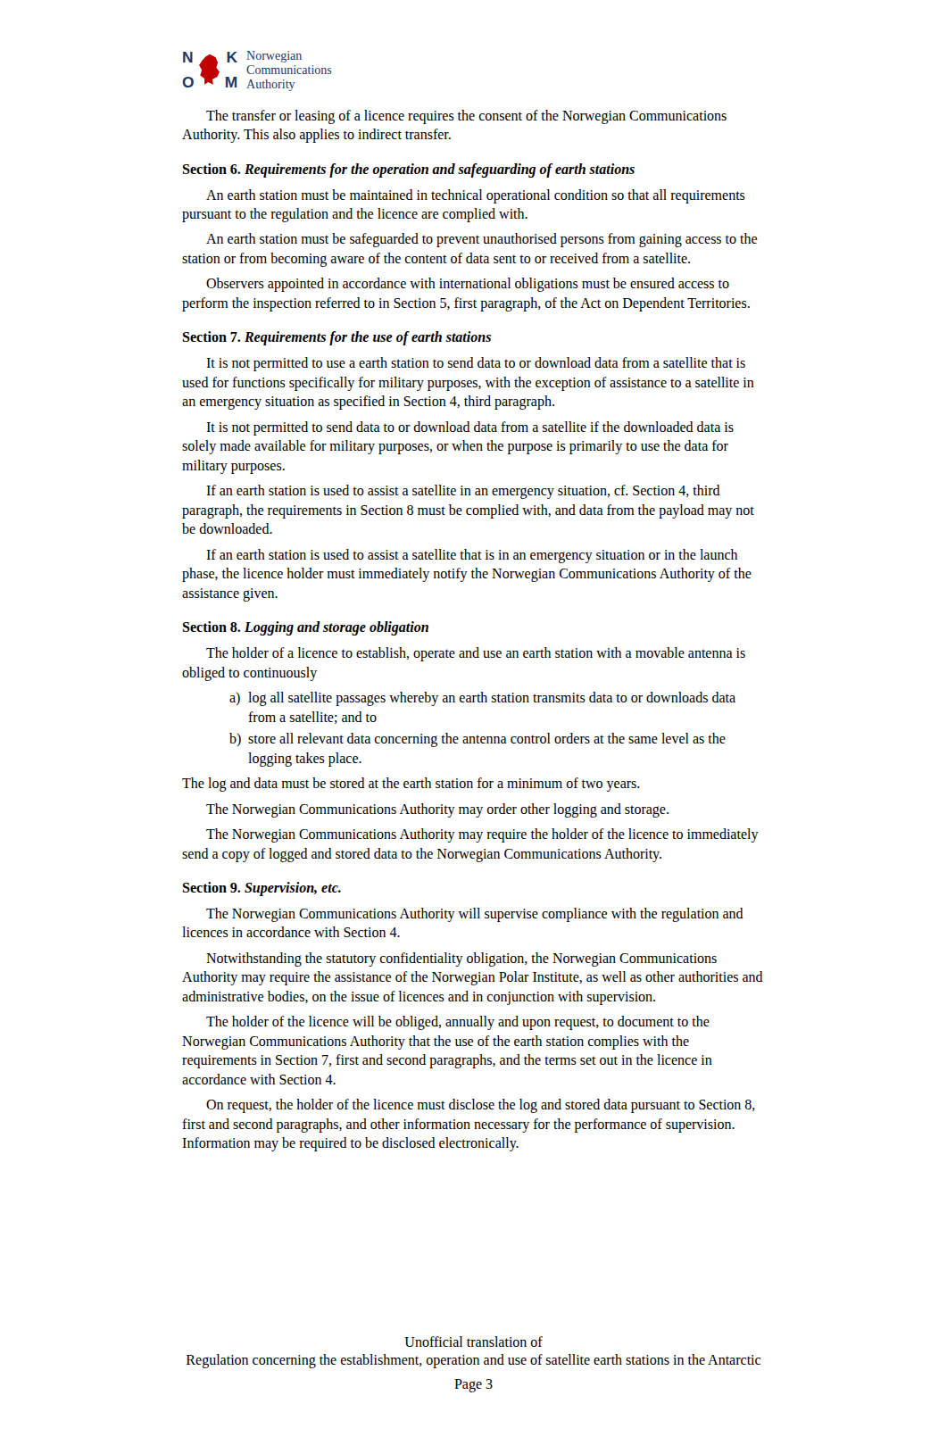N K O M
Norwegian
Communications
Authority
The transfer or leasing of a licence requires the consent of the Norwegian Communications Authority. This also applies to indirect transfer.
Section 6. Requirements for the operation and safeguarding of earth stations
An earth station must be maintained in technical operational condition so that all requirements pursuant to the regulation and the licence are complied with.
An earth station must be safeguarded to prevent unauthorised persons from gaining access to the station or from becoming aware of the content of data sent to or received from a satellite.
Observers appointed in accordance with international obligations must be ensured access to perform the inspection referred to in Section 5, first paragraph, of the Act on Dependent Territories.
Section 7. Requirements for the use of earth stations
It is not permitted to use a earth station to send data to or download data from a satellite that is used for functions specifically for military purposes, with the exception of assistance to a satellite in an emergency situation as specified in Section 4, third paragraph.
It is not permitted to send data to or download data from a satellite if the downloaded data is solely made available for military purposes, or when the purpose is primarily to use the data for military purposes.
If an earth station is used to assist a satellite in an emergency situation, cf. Section 4, third paragraph, the requirements in Section 8 must be complied with, and data from the payload may not be downloaded.
If an earth station is used to assist a satellite that is in an emergency situation or in the launch phase, the licence holder must immediately notify the Norwegian Communications Authority of the assistance given.
Section 8. Logging and storage obligation
The holder of a licence to establish, operate and use an earth station with a movable antenna is obliged to continuously
a) log all satellite passages whereby an earth station transmits data to or downloads data from a satellite; and to
b) store all relevant data concerning the antenna control orders at the same level as the logging takes place.
The log and data must be stored at the earth station for a minimum of two years.
The Norwegian Communications Authority may order other logging and storage.
The Norwegian Communications Authority may require the holder of the licence to immediately send a copy of logged and stored data to the Norwegian Communications Authority.
Section 9. Supervision, etc.
The Norwegian Communications Authority will supervise compliance with the regulation and licences in accordance with Section 4.
Notwithstanding the statutory confidentiality obligation, the Norwegian Communications Authority may require the assistance of the Norwegian Polar Institute, as well as other authorities and administrative bodies, on the issue of licences and in conjunction with supervision.
The holder of the licence will be obliged, annually and upon request, to document to the Norwegian Communications Authority that the use of the earth station complies with the requirements in Section 7, first and second paragraphs, and the terms set out in the licence in accordance with Section 4.
On request, the holder of the licence must disclose the log and stored data pursuant to Section 8, first and second paragraphs, and other information necessary for the performance of supervision. Information may be required to be disclosed electronically.
Unofficial translation of
Regulation concerning the establishment, operation and use of satellite earth stations in the Antarctic
Page 3